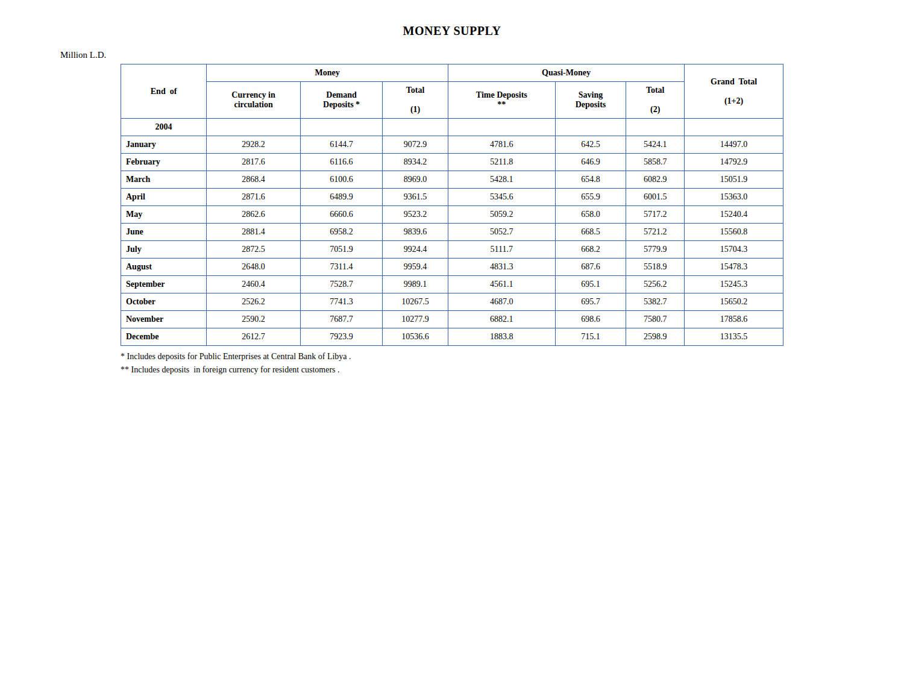MONEY SUPPLY
Million L.D.
| End of | Money | Quasi-Money | Grand Total (1+2) |
| --- | --- | --- | --- |
| Currency in circulation | Demand Deposits * | Total (1) | Time Deposits ** | Saving Deposits | Total (2) |
| 2004 | | | | | | | |
| January | 2928.2 | 6144.7 | 9072.9 | 4781.6 | 642.5 | 5424.1 | 14497.0 |
| February | 2817.6 | 6116.6 | 8934.2 | 5211.8 | 646.9 | 5858.7 | 14792.9 |
| March | 2868.4 | 6100.6 | 8969.0 | 5428.1 | 654.8 | 6082.9 | 15051.9 |
| April | 2871.6 | 6489.9 | 9361.5 | 5345.6 | 655.9 | 6001.5 | 15363.0 |
| May | 2862.6 | 6660.6 | 9523.2 | 5059.2 | 658.0 | 5717.2 | 15240.4 |
| June | 2881.4 | 6958.2 | 9839.6 | 5052.7 | 668.5 | 5721.2 | 15560.8 |
| July | 2872.5 | 7051.9 | 9924.4 | 5111.7 | 668.2 | 5779.9 | 15704.3 |
| August | 2648.0 | 7311.4 | 9959.4 | 4831.3 | 687.6 | 5518.9 | 15478.3 |
| September | 2460.4 | 7528.7 | 9989.1 | 4561.1 | 695.1 | 5256.2 | 15245.3 |
| October | 2526.2 | 7741.3 | 10267.5 | 4687.0 | 695.7 | 5382.7 | 15650.2 |
| November | 2590.2 | 7687.7 | 10277.9 | 6882.1 | 698.6 | 7580.7 | 17858.6 |
| Decembe | 2612.7 | 7923.9 | 10536.6 | 1883.8 | 715.1 | 2598.9 | 13135.5 |
* Includes deposits for Public Enterprises at Central Bank of Libya .
** Includes deposits in foreign currency for resident customers .